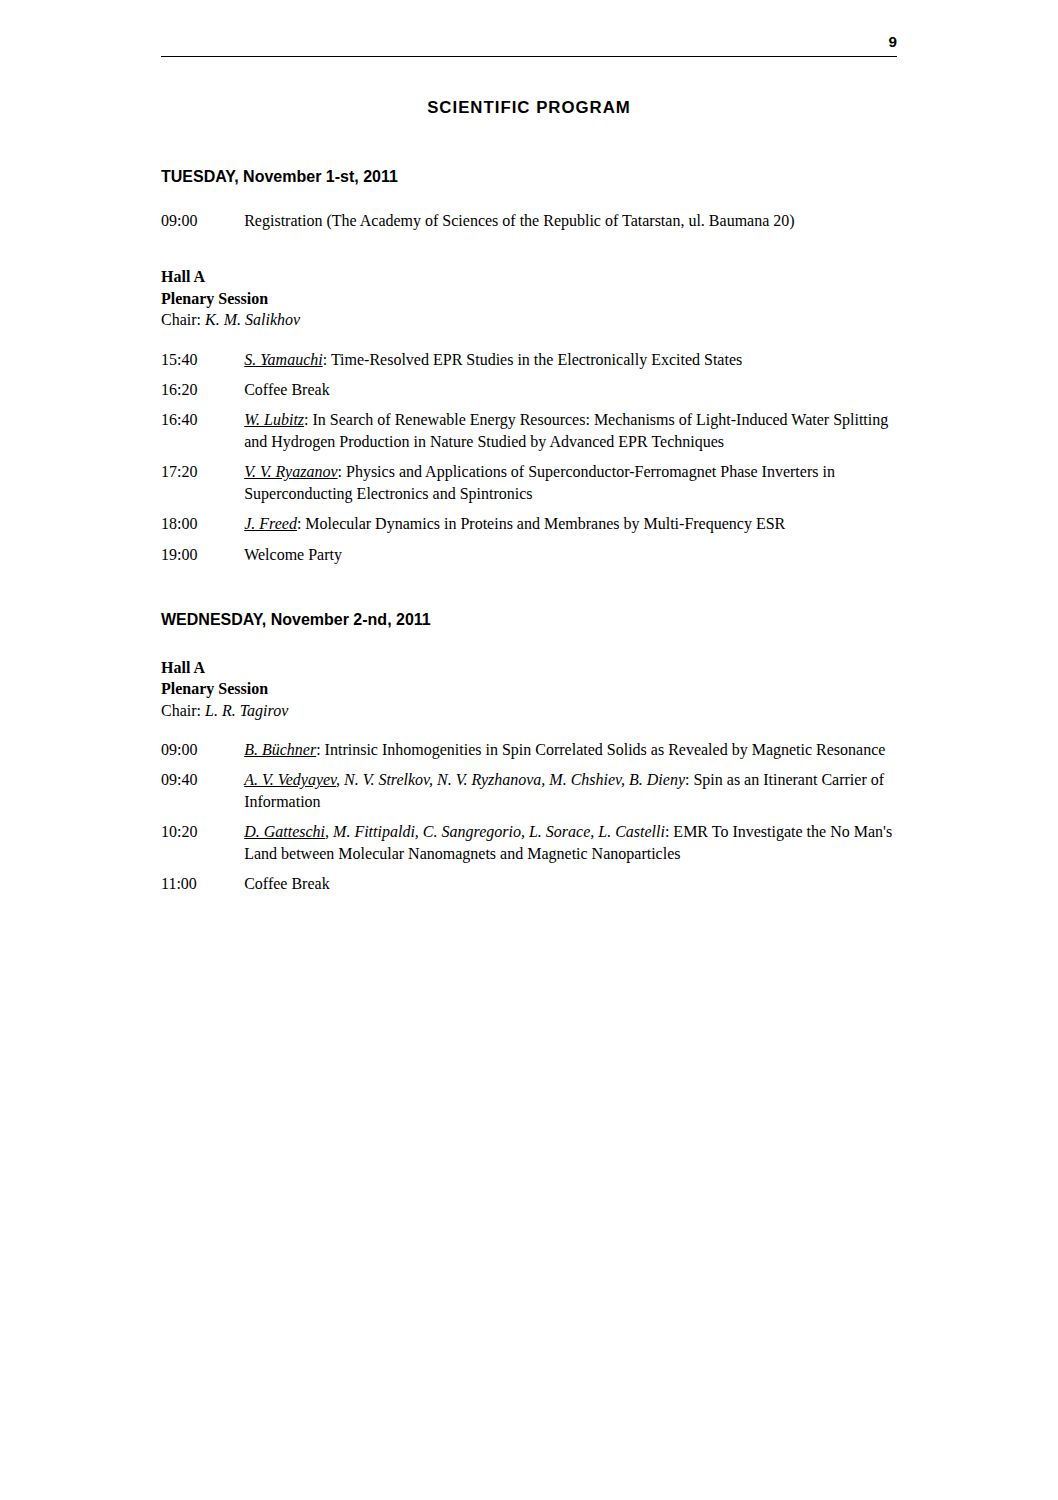9
SCIENTIFIC PROGRAM
TUESDAY, November 1-st, 2011
| 09:00 | Registration (The Academy of Sciences of the Republic of Tatarstan, ul. Baumana 20) |
Hall A
Plenary Session
Chair: K. M. Salikhov
| 15:40 | S. Yamauchi : Time-Resolved EPR Studies in the Electronically Excited States |
| 16:20 | Coffee Break |
| 16:40 | W. Lubitz : In Search of Renewable Energy Resources: Mechanisms of Light-Induced Water Splitting and Hydrogen Production in Nature Studied by Advanced EPR Techniques |
| 17:20 | V. V. Ryazanov : Physics and Applications of Superconductor-Ferromagnet Phase Inverters in Superconducting Electronics and Spintronics |
| 18:00 | J. Freed : Molecular Dynamics in Proteins and Membranes by Multi-Frequency ESR |
| 19:00 | Welcome Party |
WEDNESDAY, November 2-nd, 2011
Hall A
Plenary Session
Chair: L. R. Tagirov
| 09:00 | B. Büchner : Intrinsic Inhomogenities in Spin Correlated Solids as Revealed by Magnetic Resonance |
| 09:40 | A. V. Vedyayev , N. V. Strelkov, N. V. Ryzhanova, M. Chshiev, B. Dieny : Spin as an Itinerant Carrier of Information |
| 10:20 | D. Gatteschi , M. Fittipaldi, C. Sangregorio, L. Sorace, L. Castelli : EMR To Investigate the No Man's Land between Molecular Nanomagnets and Magnetic Nanoparticles |
| 11:00 | Coffee Break |